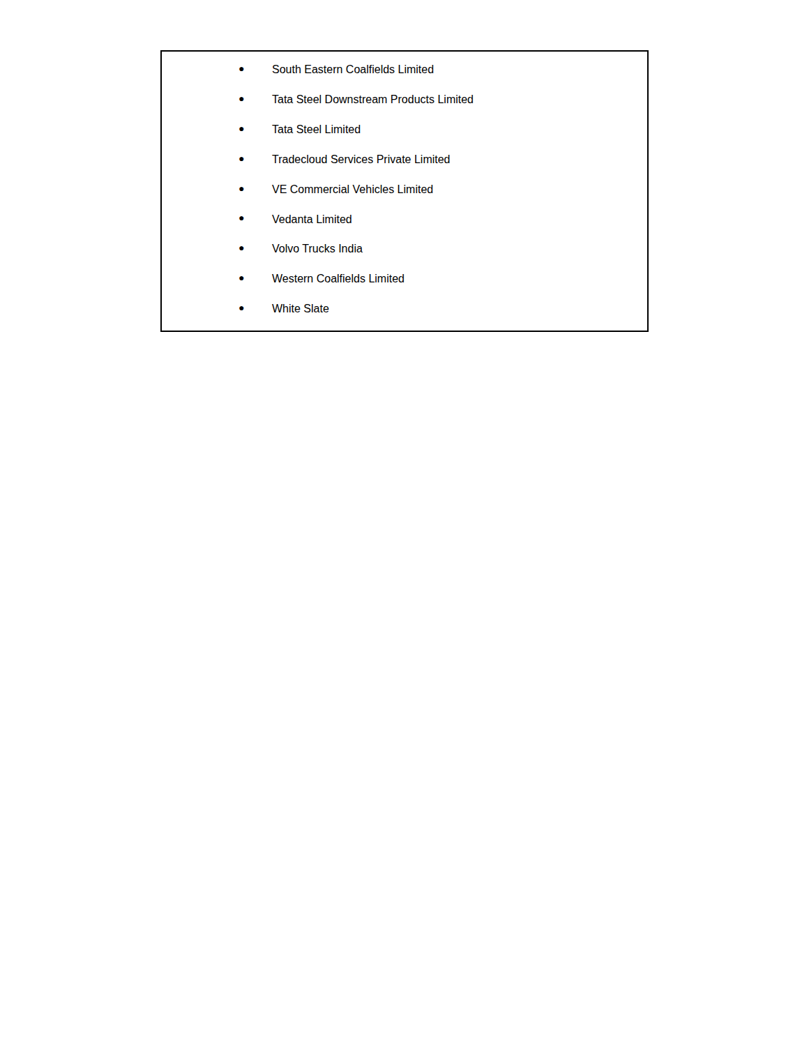South Eastern Coalfields Limited
Tata Steel Downstream Products Limited
Tata Steel Limited
Tradecloud Services Private Limited
VE Commercial Vehicles Limited
Vedanta Limited
Volvo Trucks India
Western Coalfields Limited
White Slate